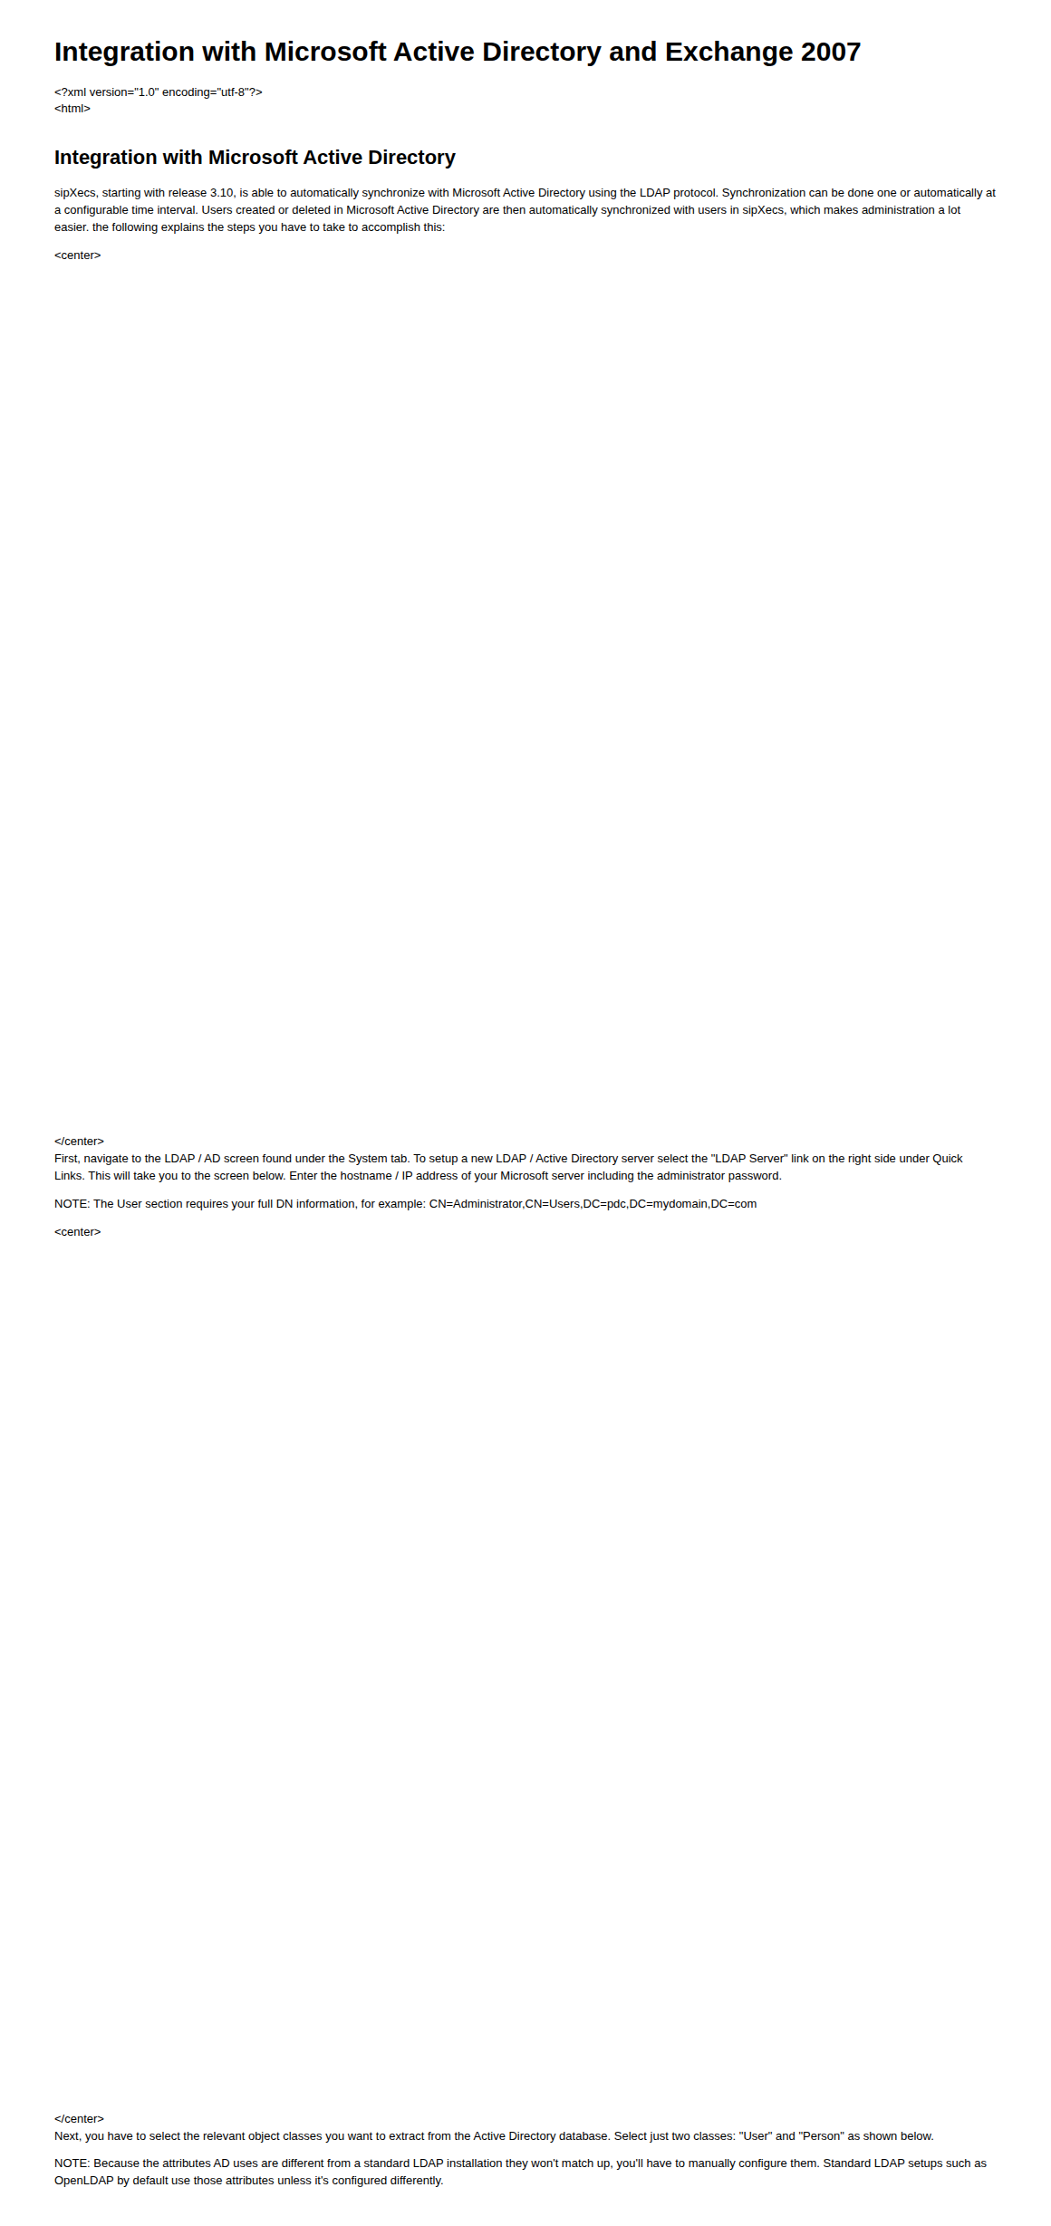Integration with Microsoft Active Directory and Exchange 2007
<?xml version="1.0" encoding="utf-8"?>
<html>
Integration with Microsoft Active Directory
sipXecs, starting with release 3.10, is able to automatically synchronize with Microsoft Active Directory using the LDAP protocol. Synchronization can be done one or automatically at a configurable time interval. Users created or deleted in Microsoft Active Directory are then automatically synchronized with users in sipXecs, which makes administration a lot easier. the following explains the steps you have to take to accomplish this:
<center>
</center>
First, navigate to the LDAP / AD screen found under the System tab. To setup a new LDAP / Active Directory server select the "LDAP Server" link on the right side under Quick Links. This will take you to the screen below. Enter the hostname / IP address of your Microsoft server including the administrator password.
NOTE: The User section requires your full DN information, for example: CN=Administrator,CN=Users,DC=pdc,DC=mydomain,DC=com
<center>
</center>
Next, you have to select the relevant object classes you want to extract from the Active Directory database. Select just two classes: "User" and "Person" as shown below.
NOTE: Because the attributes AD uses are different from a standard LDAP installation they won't match up, you'll have to manually configure them. Standard LDAP setups such as OpenLDAP by default use those attributes unless it's configured differently.